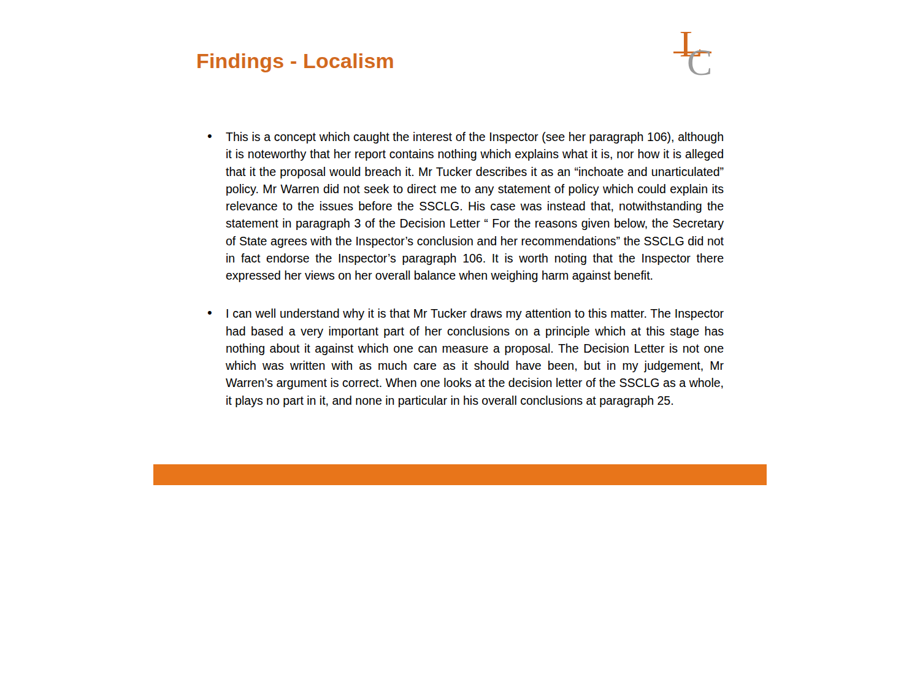L C
Findings - Localism
This is a concept which caught the interest of the Inspector (see her paragraph 106), although it is noteworthy that her report contains nothing which explains what it is, nor how it is alleged that it the proposal would breach it. Mr Tucker describes it as an “inchoate and unarticulated” policy. Mr Warren did not seek to direct me to any statement of policy which could explain its relevance to the issues before the SSCLG. His case was instead that, notwithstanding the statement in paragraph 3 of the Decision Letter “ For the reasons given below, the Secretary of State agrees with the Inspector’s conclusion and her recommendations” the SSCLG did not in fact endorse the Inspector’s paragraph 106. It is worth noting that the Inspector there expressed her views on her overall balance when weighing harm against benefit.
I can well understand why it is that Mr Tucker draws my attention to this matter. The Inspector had based a very important part of her conclusions on a principle which at this stage has nothing about it against which one can measure a proposal. The Decision Letter is not one which was written with as much care as it should have been, but in my judgement, Mr Warren’s argument is correct. When one looks at the decision letter of the SSCLG as a whole, it plays no part in it, and none in particular in his overall conclusions at paragraph 25.